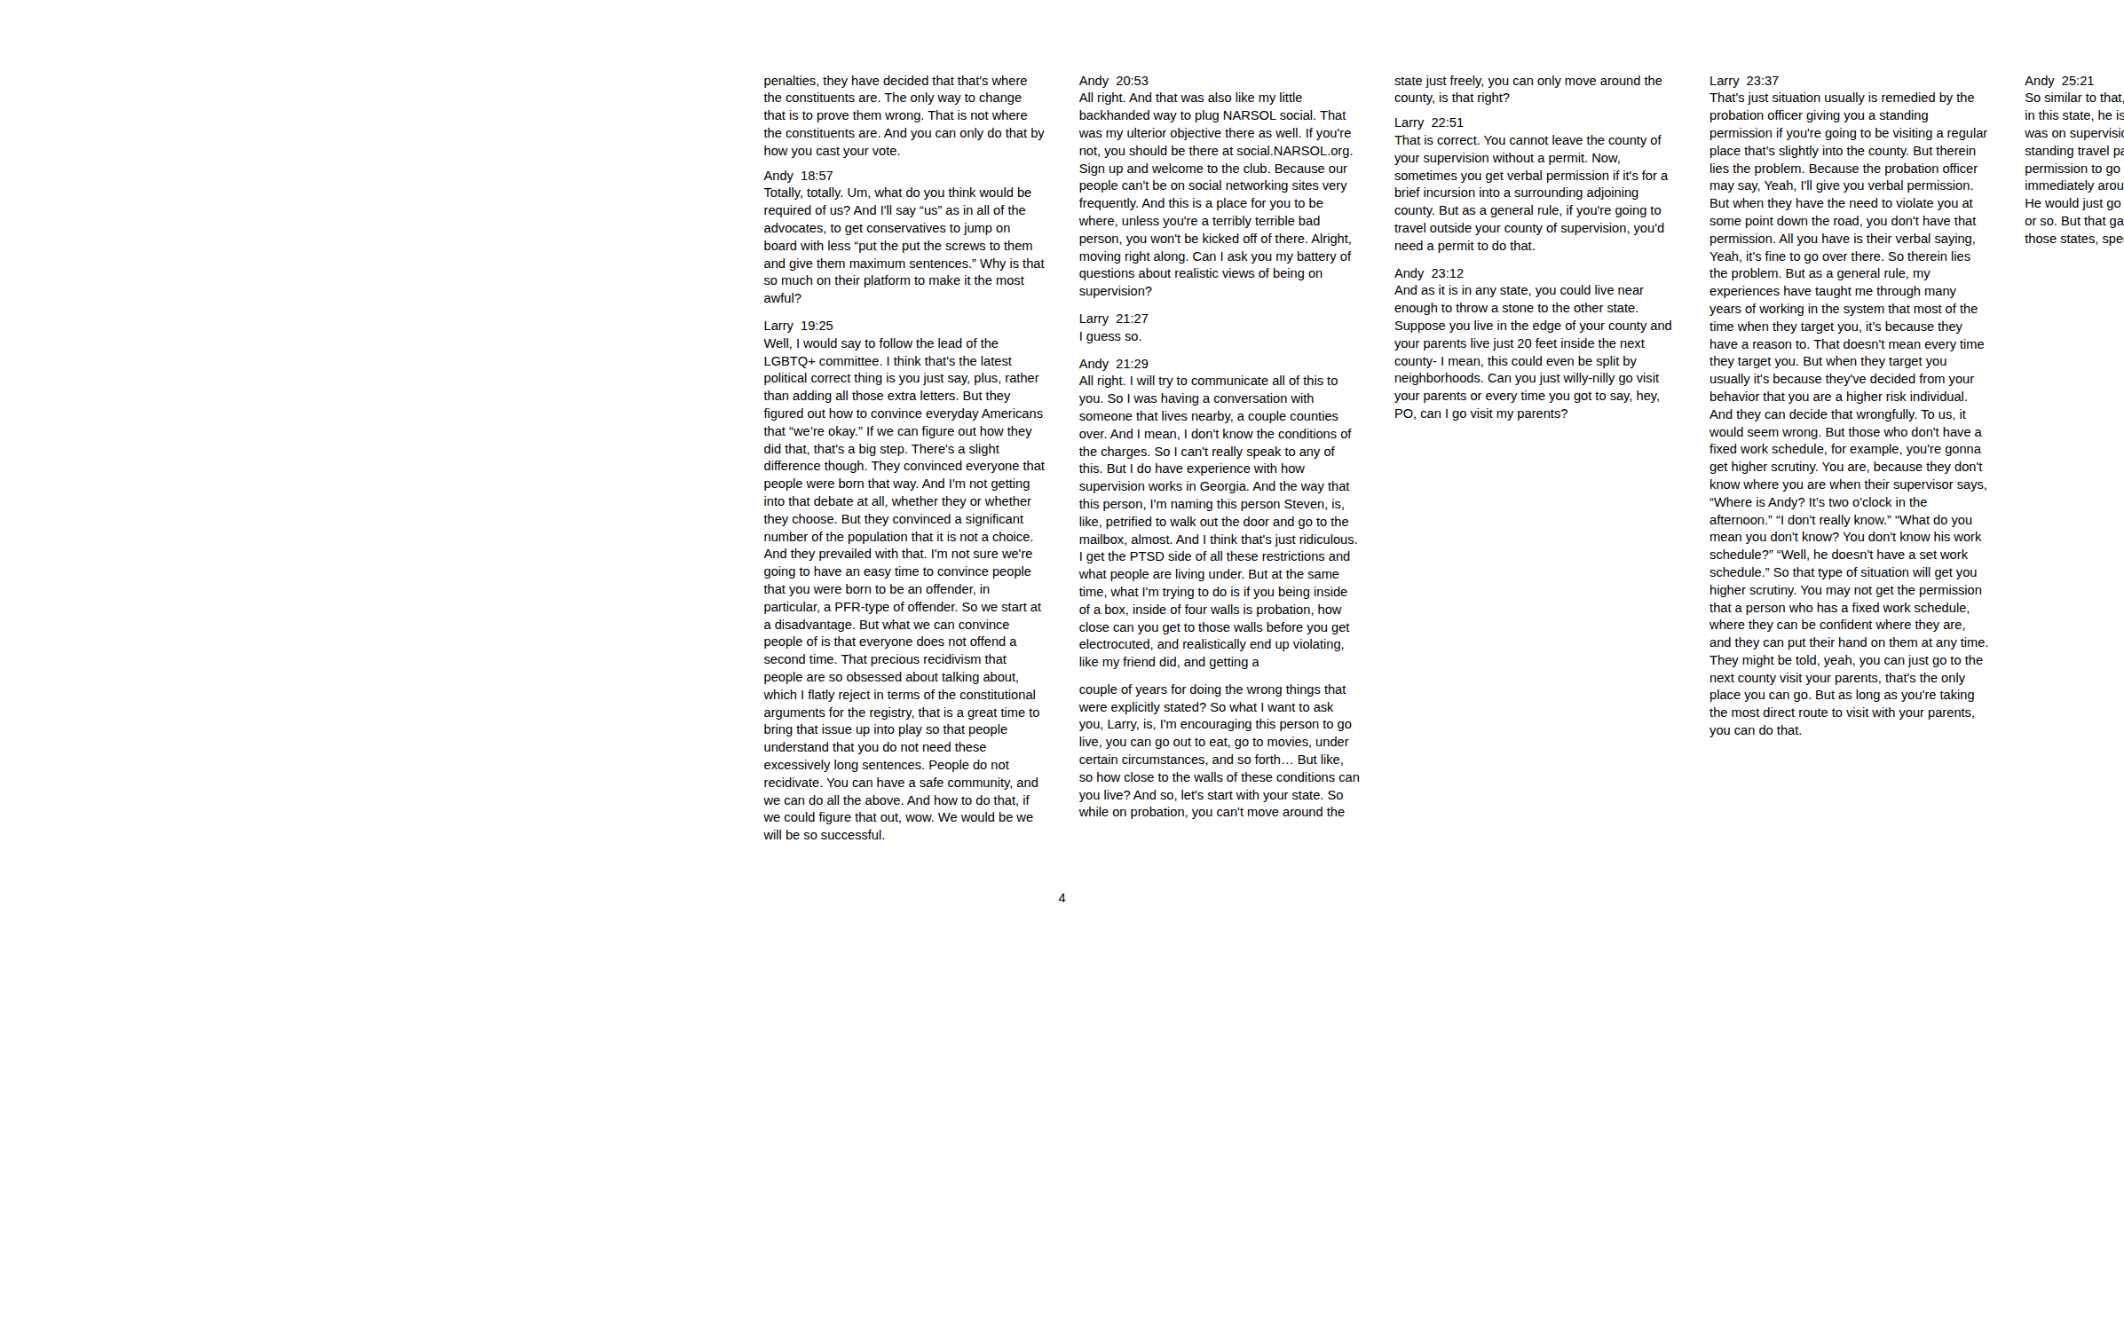penalties, they have decided that that's where the constituents are. The only way to change that is to prove them wrong. That is not where the constituents are. And you can only do that by how you cast your vote.
Andy 18:57
Totally, totally. Um, what do you think would be required of us? And I'll say “us” as in all of the advocates, to get conservatives to jump on board with less “put the put the screws to them and give them maximum sentences.” Why is that so much on their platform to make it the most awful?
Larry 19:25
Well, I would say to follow the lead of the LGBTQ+ committee. I think that's the latest political correct thing is you just say, plus, rather than adding all those extra letters. But they figured out how to convince everyday Americans that “we’re okay.” If we can figure out how they did that, that's a big step. There's a slight difference though. They convinced everyone that people were born that way. And I'm not getting into that debate at all, whether they or whether they choose. But they convinced a significant number of the population that it is not a choice. And they prevailed with that. I'm not sure we're going to have an easy time to convince people that you were born to be an offender, in particular, a PFR-type of offender. So we start at a disadvantage. But what we can convince people of is that everyone does not offend a second time. That precious recidivism that people are so obsessed about talking about, which I flatly reject in terms of the constitutional arguments for the registry, that is a great time to bring that issue up into play so that people understand that you do not need these excessively long sentences. People do not recidivate. You can have a safe community, and we can do all the above. And how to do that, if we could figure that out, wow. We would be we will be so successful.
Andy 20:53
All right. And that was also like my little backhanded way to plug NARSOL social. That was my ulterior objective there as well. If you're not, you should be there at social.NARSOL.org. Sign up and welcome to the club. Because our people can't be on social networking sites very frequently. And this is a place for you to be where, unless you're a terribly terrible bad person, you won't be kicked off of there. Alright, moving right along. Can I ask you my battery of questions about realistic views of being on supervision?
Larry 21:27
I guess so.
Andy 21:29
All right. I will try to communicate all of this to you. So I was having a conversation with someone that lives nearby, a couple counties over. And I mean, I don't know the conditions of the charges. So I can't really speak to any of this. But I do have experience with how supervision works in Georgia. And the way that this person, I'm naming this person Steven, is, like, petrified to walk out the door and go to the mailbox, almost. And I think that's just ridiculous. I get the PTSD side of all these restrictions and what people are living under. But at the same time, what I'm trying to do is if you being inside of a box, inside of four walls is probation, how close can you get to those walls before you get electrocuted, and realistically end up violating, like my friend did, and getting a
couple of years for doing the wrong things that were explicitly stated? So what I want to ask you, Larry, is, I'm encouraging this person to go live, you can go out to eat, go to movies, under certain circumstances, and so forth… But like, so how close to the walls of these conditions can you live? And so, let's start with your state. So while on probation, you can't move around the state just freely, you can only move around the county, is that right?
Larry 22:51
That is correct. You cannot leave the county of your supervision without a permit. Now, sometimes you get verbal permission if it's for a brief incursion into a surrounding adjoining county. But as a general rule, if you're going to travel outside your county of supervision, you'd need a permit to do that.
Andy 23:12
And as it is in any state, you could live near enough to throw a stone to the other state. Suppose you live in the edge of your county and your parents live just 20 feet inside the next county- I mean, this could even be split by neighborhoods. Can you just willy-nilly go visit your parents or every time you got to say, hey, PO, can I go visit my parents?
Larry 23:37
That's just situation usually is remedied by the probation officer giving you a standing permission if you're going to be visiting a regular place that’s slightly into the county. But therein lies the problem. Because the probation officer may say, Yeah, I'll give you verbal permission. But when they have the need to violate you at some point down the road, you don't have that permission. All you have is their verbal saying, Yeah, it's fine to go over there. So therein lies the problem. But as a general rule, my experiences have taught me through many years of working in the system that most of the time when they target you, it’s because they have a reason to. That doesn't mean every time they target you. But when they target you usually it's because they've decided from your behavior that you are a higher risk individual. And they can decide that wrongfully. To us, it would seem wrong. But those who don't have a fixed work schedule, for example, you're gonna get higher scrutiny. You are, because they don't know where you are when their supervisor says, “Where is Andy? It’s two o'clock in the afternoon.” “I don't really know.” “What do you mean you don't know? You don't know his work schedule?” “Well, he doesn't have a set work schedule.” So that type of situation will get you higher scrutiny. You may not get the permission that a person who has a fixed work schedule, where they can be confident where they are, and they can put their hand on them at any time. They might be told, yeah, you can just go to the next county visit your parents, that's the only place you can go. But as long as you're taking the most direct route to visit with your parents, you can do that.
Andy 25:21
So similar to that, though, a friend of mine here in this state, he is a truck driver. And while he was on supervision, he had some sort of standing travel pass, whatever, that granted him permission to go to the four or five states immediately around here that he could go to any. He would just go renew this thing every month or so. But that gave him the permission to be in those states, specifically while working. Right?
4